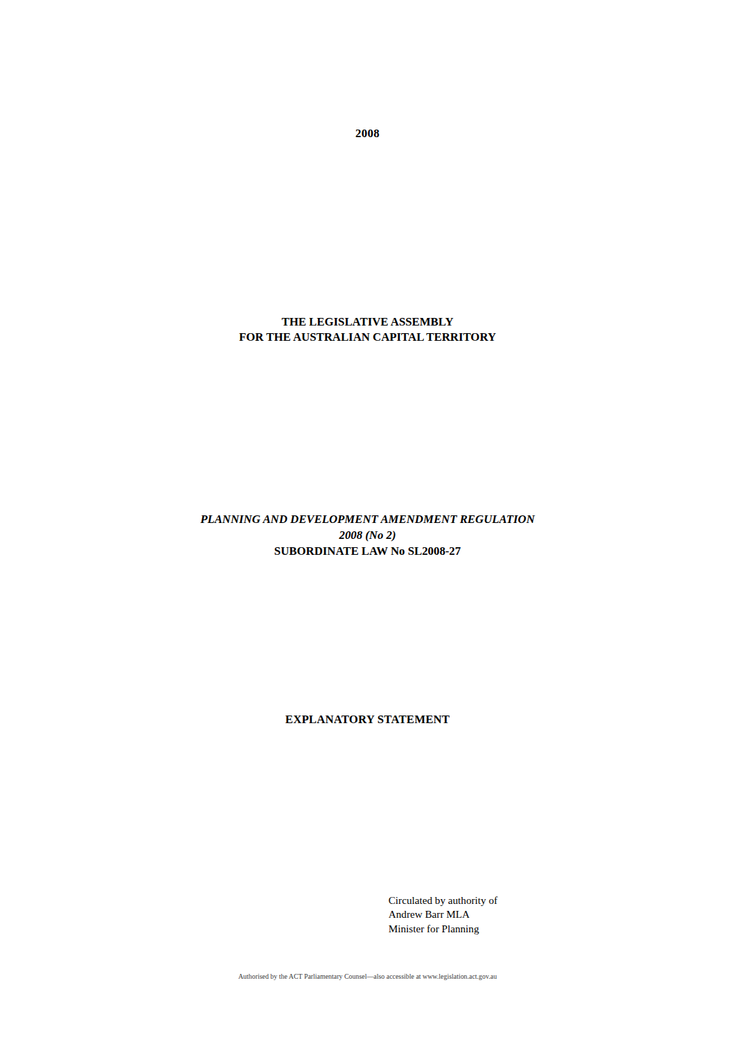2008
THE LEGISLATIVE ASSEMBLY
FOR THE AUSTRALIAN CAPITAL TERRITORY
PLANNING AND DEVELOPMENT AMENDMENT REGULATION
2008 (No 2)
SUBORDINATE LAW No SL2008-27
EXPLANATORY STATEMENT
Circulated by authority of
Andrew Barr MLA
Minister for Planning
Authorised by the ACT Parliamentary Counsel—also accessible at www.legislation.act.gov.au